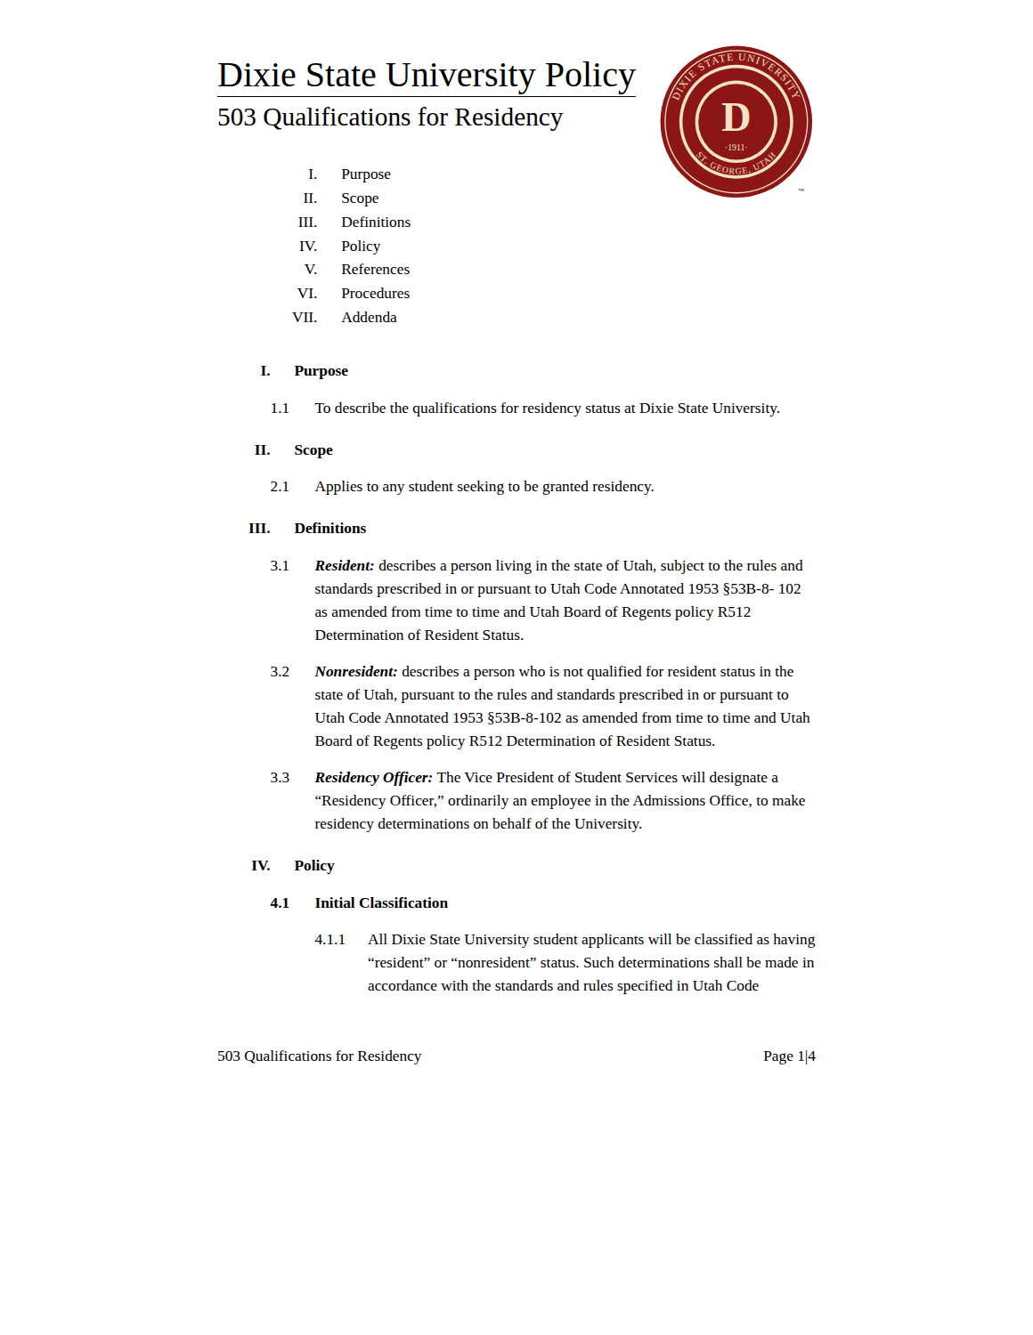DIXIE STATE UNIVERSITY ST. GEORGE, UTAH D ·1911· ™
Dixie State University Policy
503 Qualifications for Residency
Purpose
Scope
Definitions
Policy
References
Procedures
Addenda
I. Purpose
1.1 To describe the qualifications for residency status at Dixie State University.
II. Scope
2.1 Applies to any student seeking to be granted residency.
III. Definitions
3.1 Resident: describes a person living in the state of Utah, subject to the rules and standards prescribed in or pursuant to Utah Code Annotated 1953 §53B-8- 102 as amended from time to time and Utah Board of Regents policy R512 Determination of Resident Status.
3.2 Nonresident: describes a person who is not qualified for resident status in the state of Utah, pursuant to the rules and standards prescribed in or pursuant to Utah Code Annotated 1953 §53B-8-102 as amended from time to time and Utah Board of Regents policy R512 Determination of Resident Status.
3.3 Residency Officer: The Vice President of Student Services will designate a “Residency Officer,” ordinarily an employee in the Admissions Office, to make residency determinations on behalf of the University.
IV. Policy
4.1 Initial Classification
4.1.1 All Dixie State University student applicants will be classified as having “resident” or “nonresident” status. Such determinations shall be made in accordance with the standards and rules specified in Utah Code
503 Qualifications for Residency Page 1|4